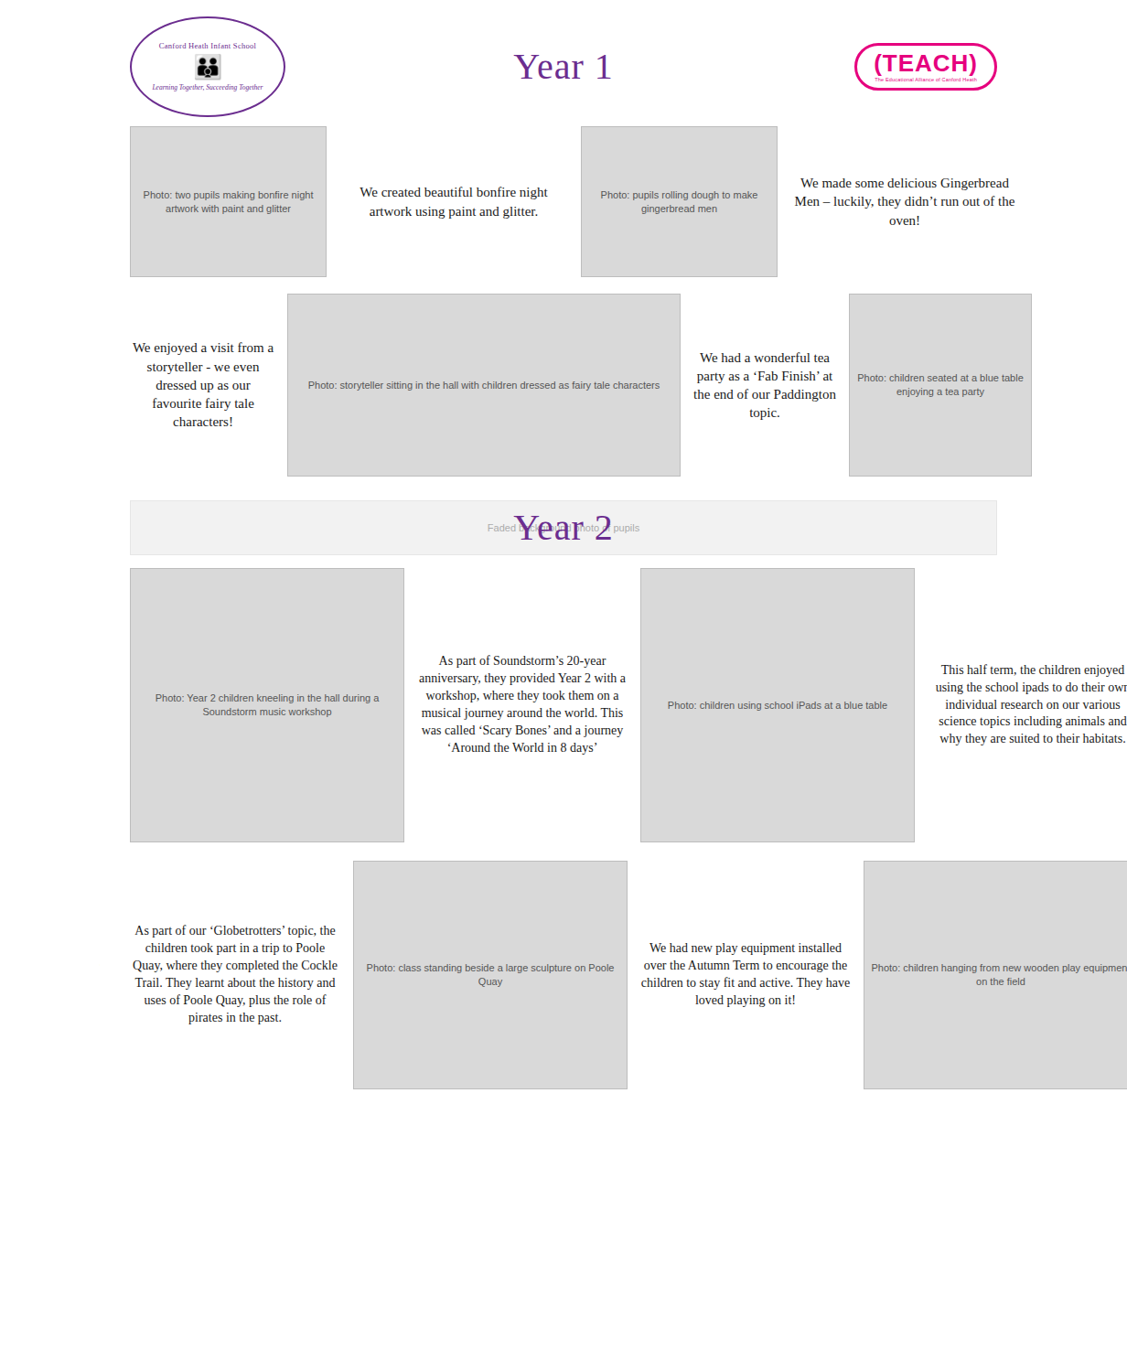Canford Heath Infant School
👪
Learning Together, Succeeding Together
Year 1
(TEACH)
The Educational Alliance of Canford Heath
Year 1
Photo: two pupils making bonfire night artwork with paint and glitter
We created beautiful bonfire night artwork using paint and glitter.
Photo: pupils rolling dough to make gingerbread men
We made some delicious Gingerbread Men – luckily, they didn’t run out of the oven!
We enjoyed a visit from a storyteller - we even dressed up as our favourite fairy tale characters!
Photo: storyteller sitting in the hall with children dressed as fairy tale characters
We had a wonderful tea party as a ‘Fab Finish’ at the end of our Paddington topic.
Photo: children seated at a blue table enjoying a tea party
Faded background photo of pupils
Year 2
Photo: Year 2 children kneeling in the hall during a Soundstorm music workshop
As part of Soundstorm’s 20-year anniversary, they provided Year 2 with a workshop, where they took them on a musical journey around the world. This was called ‘Scary Bones’ and a journey ‘Around the World in 8 days’
Photo: children using school iPads at a blue table
This half term, the children enjoyed using the school ipads to do their own individual research on our various science topics including animals and why they are suited to their habitats.
As part of our ‘Globetrotters’ topic, the children took part in a trip to Poole Quay, where they completed the Cockle Trail. They learnt about the history and uses of Poole Quay, plus the role of pirates in the past.
Photo: class standing beside a large sculpture on Poole Quay
We had new play equipment installed over the Autumn Term to encourage the children to stay fit and active. They have loved playing on it!
Photo: children hanging from new wooden play equipment on the field